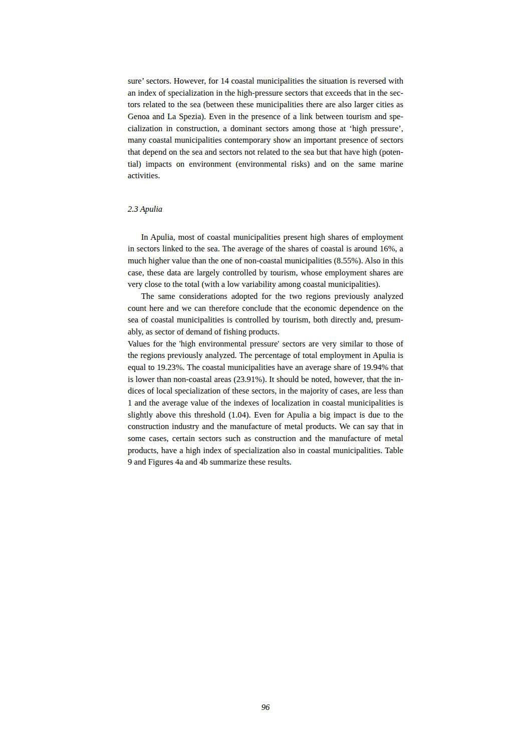sure’ sectors. However, for 14 coastal municipalities the situation is reversed with an index of specialization in the high-pressure sectors that exceeds that in the sectors related to the sea (between these municipalities there are also larger cities as Genoa and La Spezia). Even in the presence of a link between tourism and specialization in construction, a dominant sectors among those at ‘high pressure’, many coastal municipalities contemporary show an important presence of sectors that depend on the sea and sectors not related to the sea but that have high (potential) impacts on environment (environmental risks) and on the same marine activities.
2.3 Apulia
In Apulia, most of coastal municipalities present high shares of employment in sectors linked to the sea. The average of the shares of coastal is around 16%, a much higher value than the one of non-coastal municipalities (8.55%). Also in this case, these data are largely controlled by tourism, whose employment shares are very close to the total (with a low variability among coastal municipalities).
The same considerations adopted for the two regions previously analyzed count here and we can therefore conclude that the economic dependence on the sea of coastal municipalities is controlled by tourism, both directly and, presumably, as sector of demand of fishing products.
Values for the 'high environmental pressure' sectors are very similar to those of the regions previously analyzed. The percentage of total employment in Apulia is equal to 19.23%. The coastal municipalities have an average share of 19.94% that is lower than non-coastal areas (23.91%). It should be noted, however, that the indices of local specialization of these sectors, in the majority of cases, are less than 1 and the average value of the indexes of localization in coastal municipalities is slightly above this threshold (1.04). Even for Apulia a big impact is due to the construction industry and the manufacture of metal products. We can say that in some cases, certain sectors such as construction and the manufacture of metal products, have a high index of specialization also in coastal municipalities. Table 9 and Figures 4a and 4b summarize these results.
96